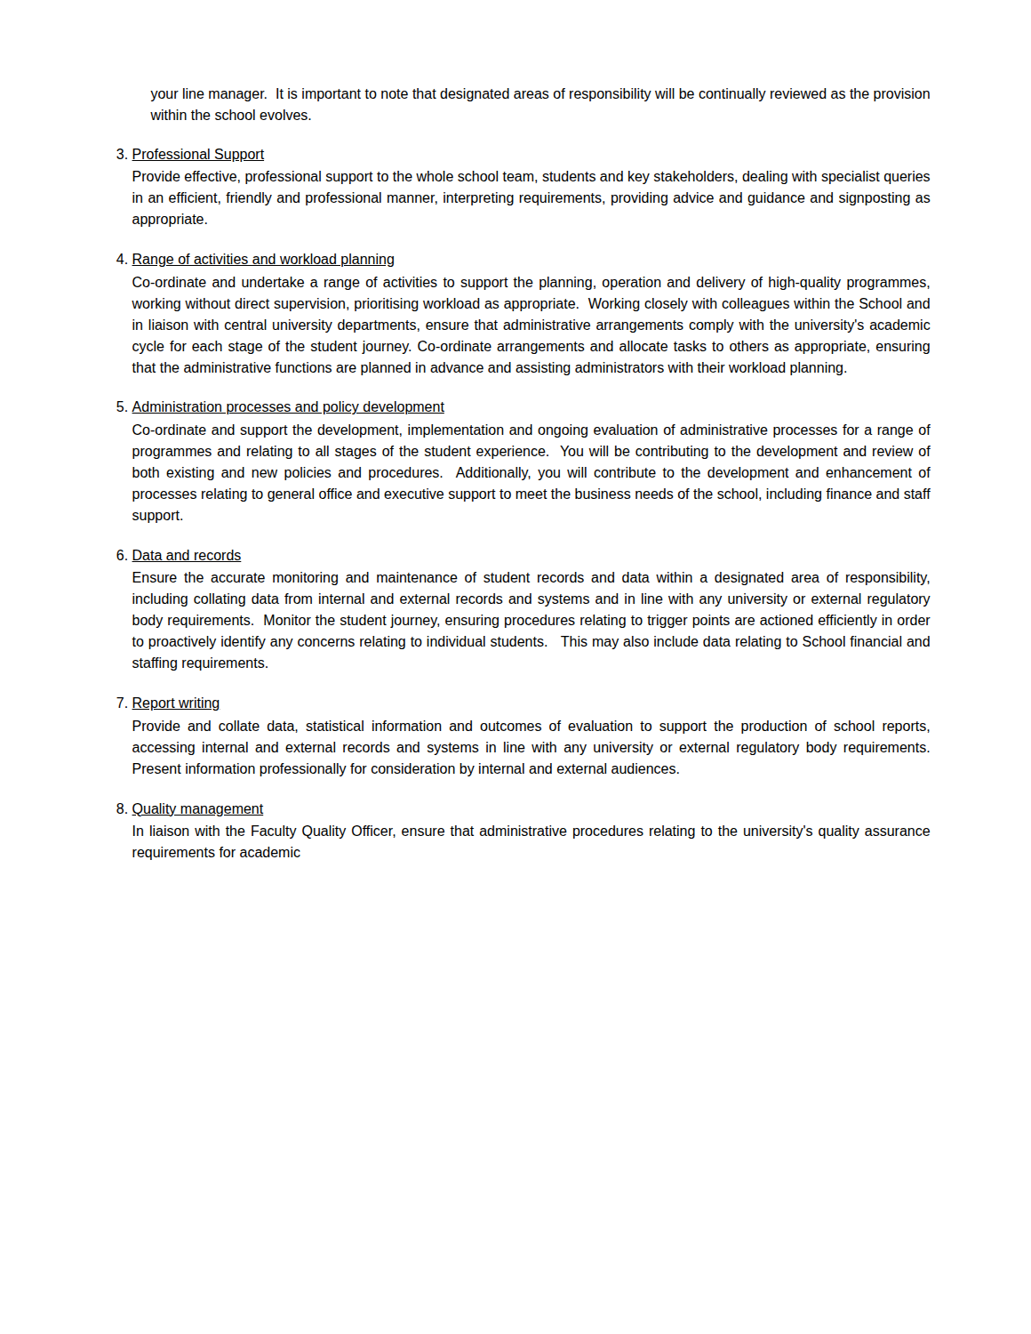your line manager. It is important to note that designated areas of responsibility will be continually reviewed as the provision within the school evolves.
Professional Support
Provide effective, professional support to the whole school team, students and key stakeholders, dealing with specialist queries in an efficient, friendly and professional manner, interpreting requirements, providing advice and guidance and signposting as appropriate.
Range of activities and workload planning
Co-ordinate and undertake a range of activities to support the planning, operation and delivery of high-quality programmes, working without direct supervision, prioritising workload as appropriate. Working closely with colleagues within the School and in liaison with central university departments, ensure that administrative arrangements comply with the university's academic cycle for each stage of the student journey. Co-ordinate arrangements and allocate tasks to others as appropriate, ensuring that the administrative functions are planned in advance and assisting administrators with their workload planning.
Administration processes and policy development
Co-ordinate and support the development, implementation and ongoing evaluation of administrative processes for a range of programmes and relating to all stages of the student experience. You will be contributing to the development and review of both existing and new policies and procedures. Additionally, you will contribute to the development and enhancement of processes relating to general office and executive support to meet the business needs of the school, including finance and staff support.
Data and records
Ensure the accurate monitoring and maintenance of student records and data within a designated area of responsibility, including collating data from internal and external records and systems and in line with any university or external regulatory body requirements. Monitor the student journey, ensuring procedures relating to trigger points are actioned efficiently in order to proactively identify any concerns relating to individual students. This may also include data relating to School financial and staffing requirements.
Report writing
Provide and collate data, statistical information and outcomes of evaluation to support the production of school reports, accessing internal and external records and systems in line with any university or external regulatory body requirements. Present information professionally for consideration by internal and external audiences.
Quality management
In liaison with the Faculty Quality Officer, ensure that administrative procedures relating to the university's quality assurance requirements for academic